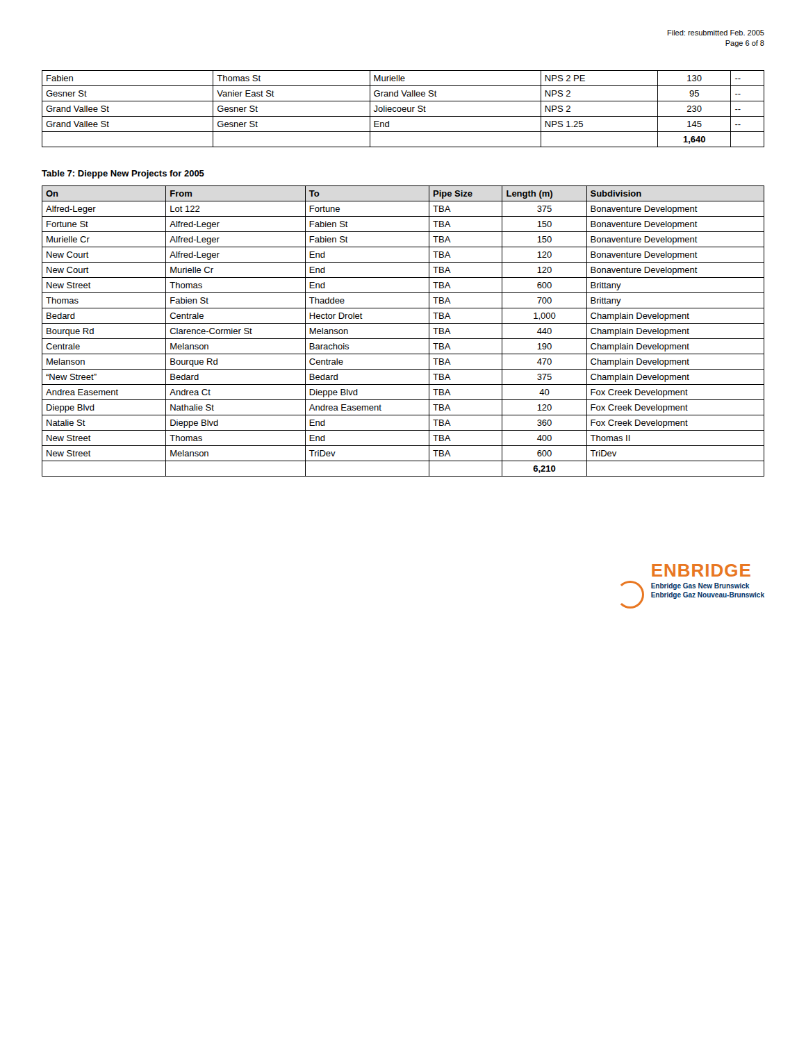Filed: resubmitted Feb. 2005
Page 6 of 8
| Fabien | Thomas St | Murielle | NPS 2 PE | 130 | -- |
| Gesner St | Vanier East St | Grand Vallee St | NPS 2 | 95 | -- |
| Grand Vallee St | Gesner St | Joliecoeur St | NPS 2 | 230 | -- |
| Grand Vallee St | Gesner St | End | NPS 1.25 | 145 | -- |
| | | | | 1,640 | |
Table 7: Dieppe New Projects for 2005
| On | From | To | Pipe Size | Length (m) | Subdivision |
| --- | --- | --- | --- | --- | --- |
| Alfred-Leger | Lot 122 | Fortune | TBA | 375 | Bonaventure Development |
| Fortune St | Alfred-Leger | Fabien St | TBA | 150 | Bonaventure Development |
| Murielle Cr | Alfred-Leger | Fabien St | TBA | 150 | Bonaventure Development |
| New Court | Alfred-Leger | End | TBA | 120 | Bonaventure Development |
| New Court | Murielle Cr | End | TBA | 120 | Bonaventure Development |
| New Street | Thomas | End | TBA | 600 | Brittany |
| Thomas | Fabien St | Thaddee | TBA | 700 | Brittany |
| Bedard | Centrale | Hector Drolet | TBA | 1,000 | Champlain Development |
| Bourque Rd | Clarence-Cormier St | Melanson | TBA | 440 | Champlain Development |
| Centrale | Melanson | Barachois | TBA | 190 | Champlain Development |
| Melanson | Bourque Rd | Centrale | TBA | 470 | Champlain Development |
| “New Street” | Bedard | Bedard | TBA | 375 | Champlain Development |
| Andrea Easement | Andrea Ct | Dieppe Blvd | TBA | 40 | Fox Creek Development |
| Dieppe Blvd | Nathalie St | Andrea Easement | TBA | 120 | Fox Creek Development |
| Natalie St | Dieppe Blvd | End | TBA | 360 | Fox Creek Development |
| New Street | Thomas | End | TBA | 400 | Thomas II |
| New Street | Melanson | TriDev | TBA | 600 | TriDev |
| | | | | 6,210 | |
ENBRIDGE
Enbridge Gas New Brunswick
Enbridge Gaz Nouveau-Brunswick